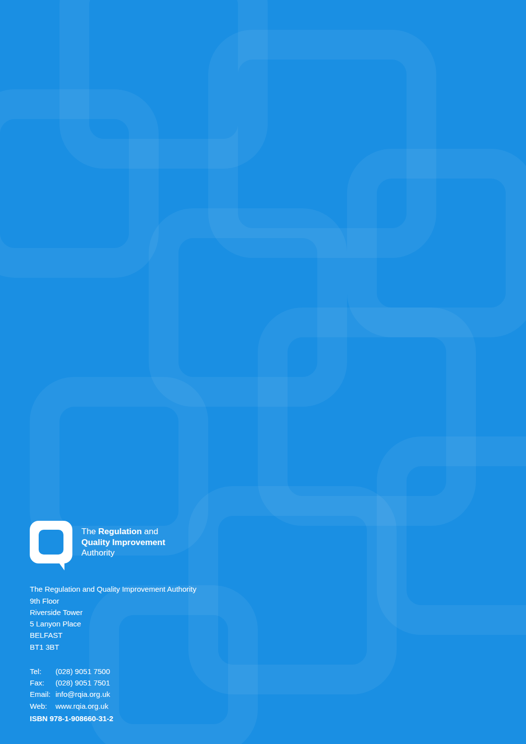The Regulation and
Quality Improvement
Authority
The Regulation and Quality Improvement Authority
9th Floor
Riverside Tower
5 Lanyon Place
BELFAST
BT1 3BT
| Tel: | (028) 9051 7500 |
| Fax: | (028) 9051 7501 |
| Email: | info@rqia.org.uk |
| Web: | www.rqia.org.uk |
ISBN 978-1-908660-31-2